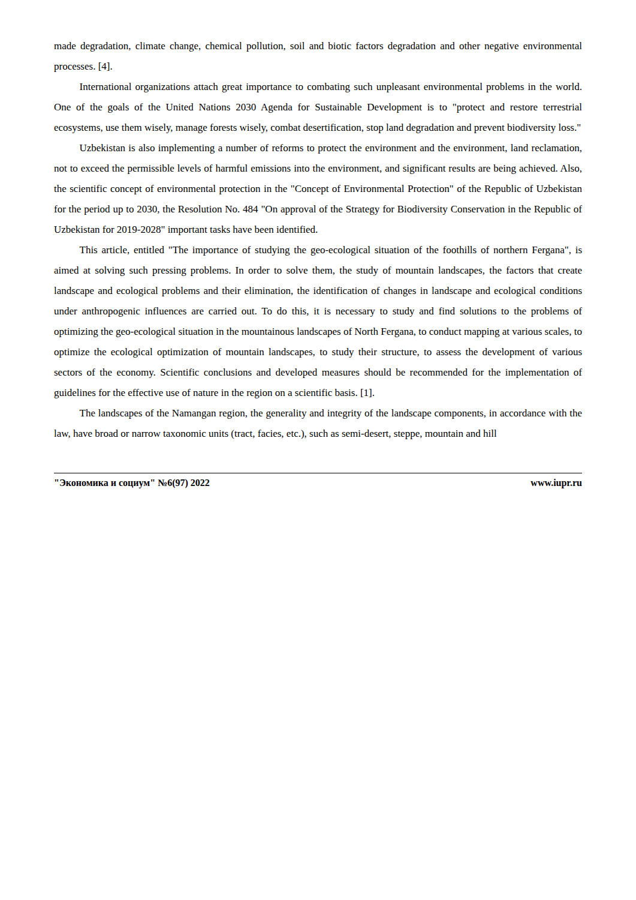made degradation, climate change, chemical pollution, soil and biotic factors degradation and other negative environmental processes. [4].
International organizations attach great importance to combating such unpleasant environmental problems in the world. One of the goals of the United Nations 2030 Agenda for Sustainable Development is to "protect and restore terrestrial ecosystems, use them wisely, manage forests wisely, combat desertification, stop land degradation and prevent biodiversity loss."
Uzbekistan is also implementing a number of reforms to protect the environment and the environment, land reclamation, not to exceed the permissible levels of harmful emissions into the environment, and significant results are being achieved. Also, the scientific concept of environmental protection in the "Concept of Environmental Protection" of the Republic of Uzbekistan for the period up to 2030, the Resolution No. 484 "On approval of the Strategy for Biodiversity Conservation in the Republic of Uzbekistan for 2019-2028" important tasks have been identified.
This article, entitled "The importance of studying the geo-ecological situation of the foothills of northern Fergana", is aimed at solving such pressing problems. In order to solve them, the study of mountain landscapes, the factors that create landscape and ecological problems and their elimination, the identification of changes in landscape and ecological conditions under anthropogenic influences are carried out. To do this, it is necessary to study and find solutions to the problems of optimizing the geo-ecological situation in the mountainous landscapes of North Fergana, to conduct mapping at various scales, to optimize the ecological optimization of mountain landscapes, to study their structure, to assess the development of various sectors of the economy. Scientific conclusions and developed measures should be recommended for the implementation of guidelines for the effective use of nature in the region on a scientific basis. [1].
The landscapes of the Namangan region, the generality and integrity of the landscape components, in accordance with the law, have broad or narrow taxonomic units (tract, facies, etc.), such as semi-desert, steppe, mountain and hill
"Экономика и социум" №6(97) 2022
www.iupr.ru